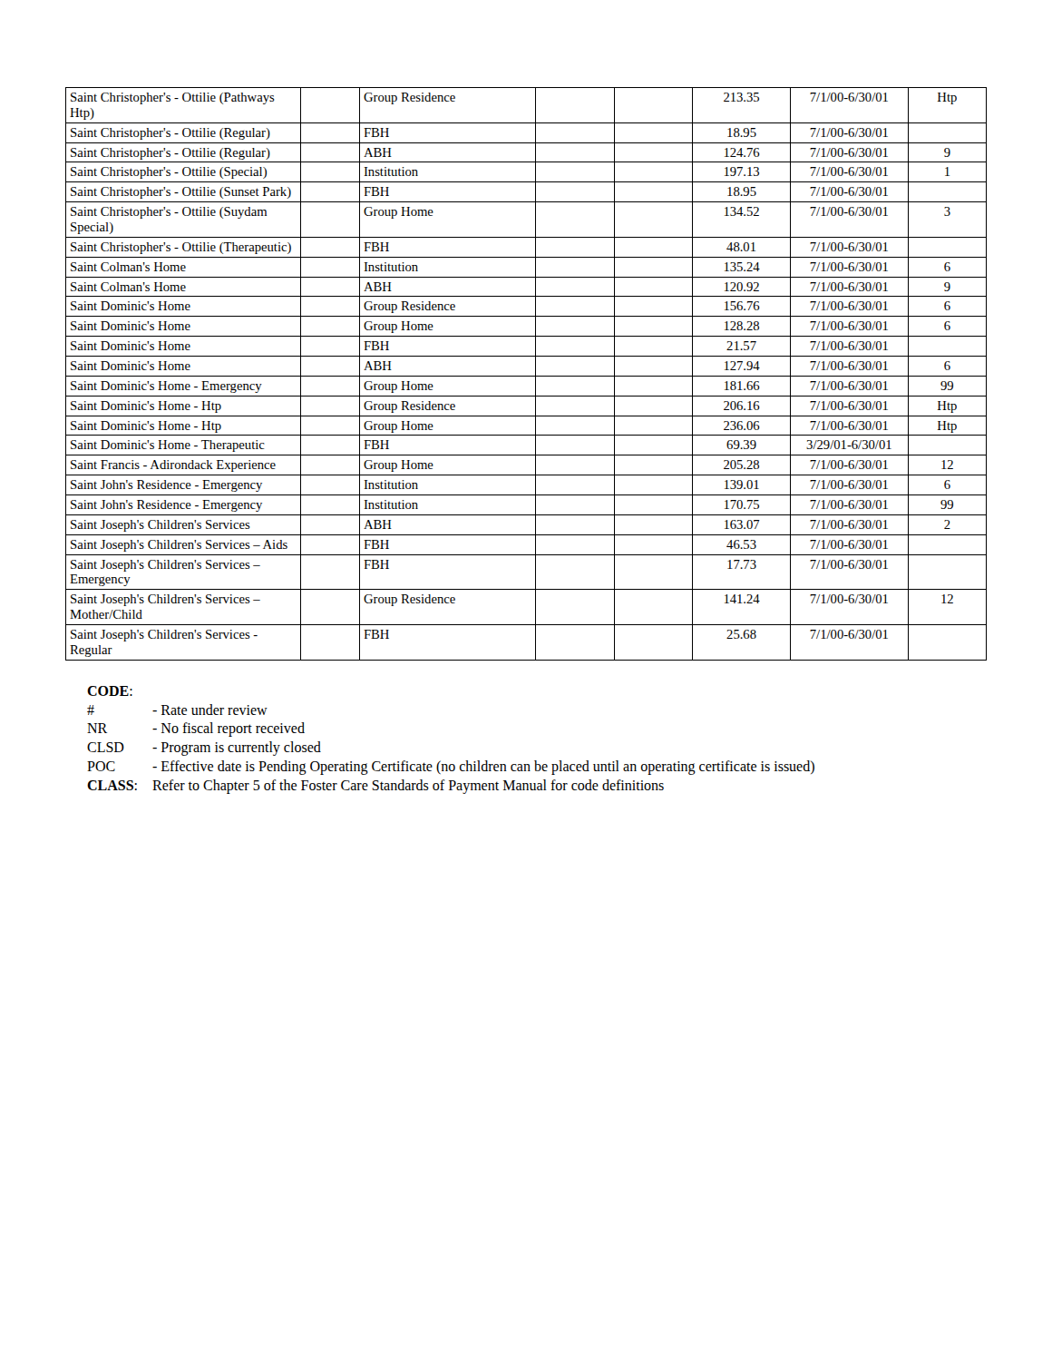| Saint Christopher's - Ottilie (Pathways Htp) | | Group Residence | | | 213.35 | 7/1/00-6/30/01 | Htp |
| Saint Christopher's - Ottilie (Regular) | | FBH | | | 18.95 | 7/1/00-6/30/01 | |
| Saint Christopher's - Ottilie (Regular) | | ABH | | | 124.76 | 7/1/00-6/30/01 | 9 |
| Saint Christopher's - Ottilie (Special) | | Institution | | | 197.13 | 7/1/00-6/30/01 | 1 |
| Saint Christopher's - Ottilie (Sunset Park) | | FBH | | | 18.95 | 7/1/00-6/30/01 | |
| Saint Christopher's - Ottilie (Suydam Special) | | Group Home | | | 134.52 | 7/1/00-6/30/01 | 3 |
| Saint Christopher's - Ottilie (Therapeutic) | | FBH | | | 48.01 | 7/1/00-6/30/01 | |
| Saint Colman's Home | | Institution | | | 135.24 | 7/1/00-6/30/01 | 6 |
| Saint Colman's Home | | ABH | | | 120.92 | 7/1/00-6/30/01 | 9 |
| Saint Dominic's Home | | Group Residence | | | 156.76 | 7/1/00-6/30/01 | 6 |
| Saint Dominic's Home | | Group Home | | | 128.28 | 7/1/00-6/30/01 | 6 |
| Saint Dominic's Home | | FBH | | | 21.57 | 7/1/00-6/30/01 | |
| Saint Dominic's Home | | ABH | | | 127.94 | 7/1/00-6/30/01 | 6 |
| Saint Dominic's Home - Emergency | | Group Home | | | 181.66 | 7/1/00-6/30/01 | 99 |
| Saint Dominic's Home - Htp | | Group Residence | | | 206.16 | 7/1/00-6/30/01 | Htp |
| Saint Dominic's Home - Htp | | Group Home | | | 236.06 | 7/1/00-6/30/01 | Htp |
| Saint Dominic's Home - Therapeutic | | FBH | | | 69.39 | 3/29/01-6/30/01 | |
| Saint Francis - Adirondack Experience | | Group Home | | | 205.28 | 7/1/00-6/30/01 | 12 |
| Saint John's Residence - Emergency | | Institution | | | 139.01 | 7/1/00-6/30/01 | 6 |
| Saint John's Residence - Emergency | | Institution | | | 170.75 | 7/1/00-6/30/01 | 99 |
| Saint Joseph's Children's Services | | ABH | | | 163.07 | 7/1/00-6/30/01 | 2 |
| Saint Joseph's Children's Services – Aids | | FBH | | | 46.53 | 7/1/00-6/30/01 | |
| Saint Joseph's Children's Services – Emergency | | FBH | | | 17.73 | 7/1/00-6/30/01 | |
| Saint Joseph's Children's Services – Mother/Child | | Group Residence | | | 141.24 | 7/1/00-6/30/01 | 12 |
| Saint Joseph's Children's Services - Regular | | FBH | | | 25.68 | 7/1/00-6/30/01 | |
CODE:
#- Rate under review
NR- No fiscal report received
CLSD- Program is currently closed
POC- Effective date is Pending Operating Certificate (no children can be placed until an operating certificate is issued)
CLASS: Refer to Chapter 5 of the Foster Care Standards of Payment Manual for code definitions